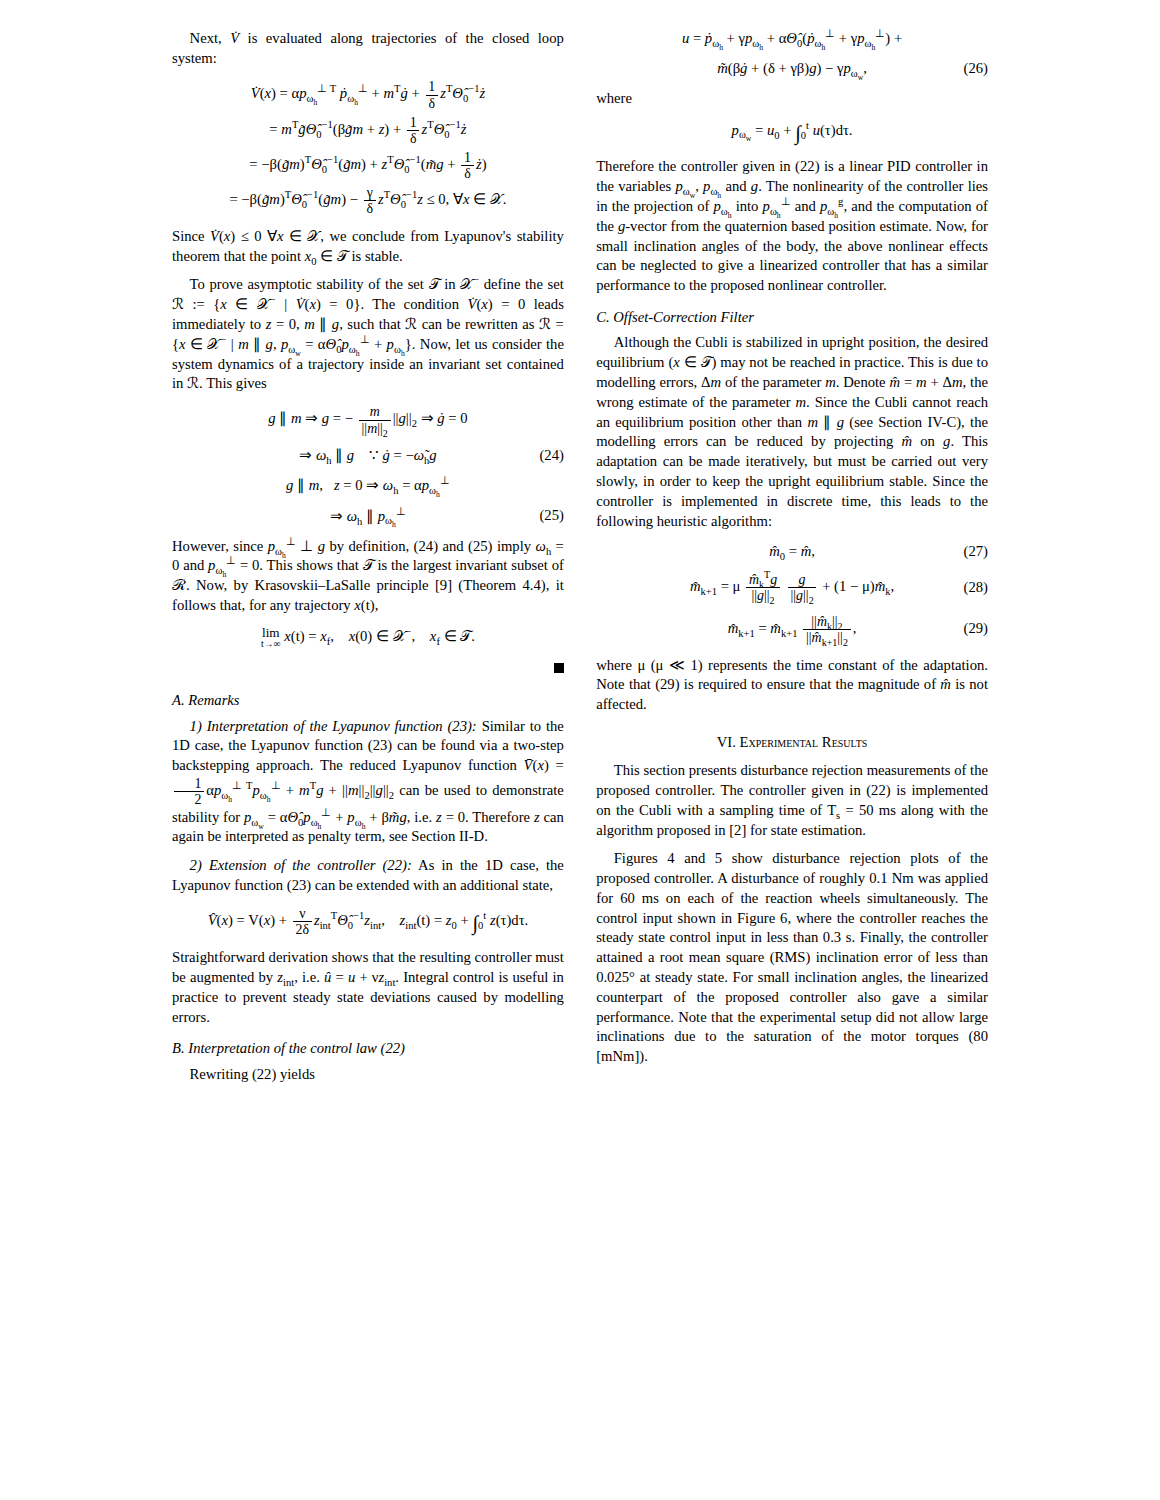Next, V̇ is evaluated along trajectories of the closed loop system:
V̇(x) = αpωh⊥ T ṗωh⊥ + mTġ + 1 δ zTΘ̂0−1ż = mTg̃Θ̂0−1(βg̃m + z) + 1 δ zTΘ̂0−1ż = −β(g̃m)TΘ̂0−1(g̃m) + zTΘ̂0−1(m̃g + 1 δ ż) = −β(g̃m)TΘ̂0−1(g̃m) − γδ zTΘ̂0−1z ≤ 0, ∀x ∈ 𝒳.
Since V̇(x) ≤ 0 ∀x ∈ 𝒳, we conclude from Lyapunov's stability theorem that the point x0 ∈ 𝒯 is stable.
To prove asymptotic stability of the set 𝒯 in 𝒳− define the set ℛ := {x ∈ 𝒳− | V̇(x) = 0}. The condition V̇(x) = 0 leads immediately to z = 0, m ∥ g, such that ℛ can be rewritten as ℛ = {x ∈ 𝒳− | m ∥ g, pωw = αΘ̂0pωh⊥ + pωh}. Now, let us consider the system dynamics of a trajectory inside an invariant set contained in ℛ. This gives
g ∥ m ⇒ g = − m||m||2||g||2 ⇒ ġ = 0
⇒ ωh ∥ g ∵ ġ = −ω̃hg (24)
g ∥ m, z = 0 ⇒ ωh = αpωh⊥
⇒ ωh ∥ pωh⊥ (25)
However, since pωh⊥ ⊥ g by definition, (24) and (25) imply ωh = 0 and pωh⊥ = 0. This shows that 𝒯 is the largest invariant subset of ℛ. Now, by Krasovskii–LaSalle principle [9] (Theorem 4.4), it follows that, for any trajectory x(t),
lim t→∞ x(t) = xf, x(0) ∈ 𝒳−, xf ∈ 𝒯.
A. Remarks
1) Interpretation of the Lyapunov function (23): Similar to the 1D case, the Lyapunov function (23) can be found via a two-step backstepping approach. The reduced Lyapunov function V̄(x) = 12αpωh⊥ Tpωh⊥ + mTg + ||m||2||g||2 can be used to demonstrate stability for pωw = αΘ̂0pωh⊥ + pωh + βm̃g, i.e. z = 0. Therefore z can again be interpreted as penalty term, see Section II-D.
2) Extension of the controller (22): As in the 1D case, the Lyapunov function (23) can be extended with an additional state,
V̂(x) = V(x) + ν 2δ zintTΘ̂0−1zint, zint(t) = z0 + ∫0t z(τ)dτ.
Straightforward derivation shows that the resulting controller must be augmented by zint, i.e. û = u + νzint. Integral control is useful in practice to prevent steady state deviations caused by modelling errors.
B. Interpretation of the control law (22)
Rewriting (22) yields
u = ṗωh + γpωh + αΘ̂0(ṗωh⊥ + γpωh⊥) +
m̃(βġ + (δ + γβ)g) − γpωw, (26)
where
pωw = u0 + ∫0t u(τ)dτ.
Therefore the controller given in (22) is a linear PID controller in the variables pωw, pωh and g. The nonlinearity of the controller lies in the projection of pωh into pωh⊥ and pωhg, and the computation of the g-vector from the quaternion based position estimate. Now, for small inclination angles of the body, the above nonlinear effects can be neglected to give a linearized controller that has a similar performance to the proposed nonlinear controller.
C. Offset-Correction Filter
Although the Cubli is stabilized in upright position, the desired equilibrium (x ∈ 𝒯) may not be reached in practice. This is due to modelling errors, Δm of the parameter m. Denote m̂ = m + Δm, the wrong estimate of the parameter m. Since the Cubli cannot reach an equilibrium position other than m ∥ g (see Section IV-C), the modelling errors can be reduced by projecting m̂ on g. This adaptation can be made iteratively, but must be carried out very slowly, in order to keep the upright equilibrium stable. Since the controller is implemented in discrete time, this leads to the following heuristic algorithm:
m̂0 = m̂, (27)
m̂k+1 = μ m̂kTg||g||2 g||g||2 + (1 − μ)m̂k, (28)
m̂k+1 = m̂k+1 ||m̂k||2||m̂k+1||2, (29)
where μ (μ ≪ 1) represents the time constant of the adaptation. Note that (29) is required to ensure that the magnitude of m̂ is not affected.
VI. Experimental Results
This section presents disturbance rejection measurements of the proposed controller. The controller given in (22) is implemented on the Cubli with a sampling time of Ts = 50 ms along with the algorithm proposed in [2] for state estimation.
Figures 4 and 5 show disturbance rejection plots of the proposed controller. A disturbance of roughly 0.1 Nm was applied for 60 ms on each of the reaction wheels simultaneously. The control input shown in Figure 6, where the controller reaches the steady state control input in less than 0.3 s. Finally, the controller attained a root mean square (RMS) inclination error of less than 0.025° at steady state. For small inclination angles, the linearized counterpart of the proposed controller also gave a similar performance. Note that the experimental setup did not allow large inclinations due to the saturation of the motor torques (80 [mNm]).